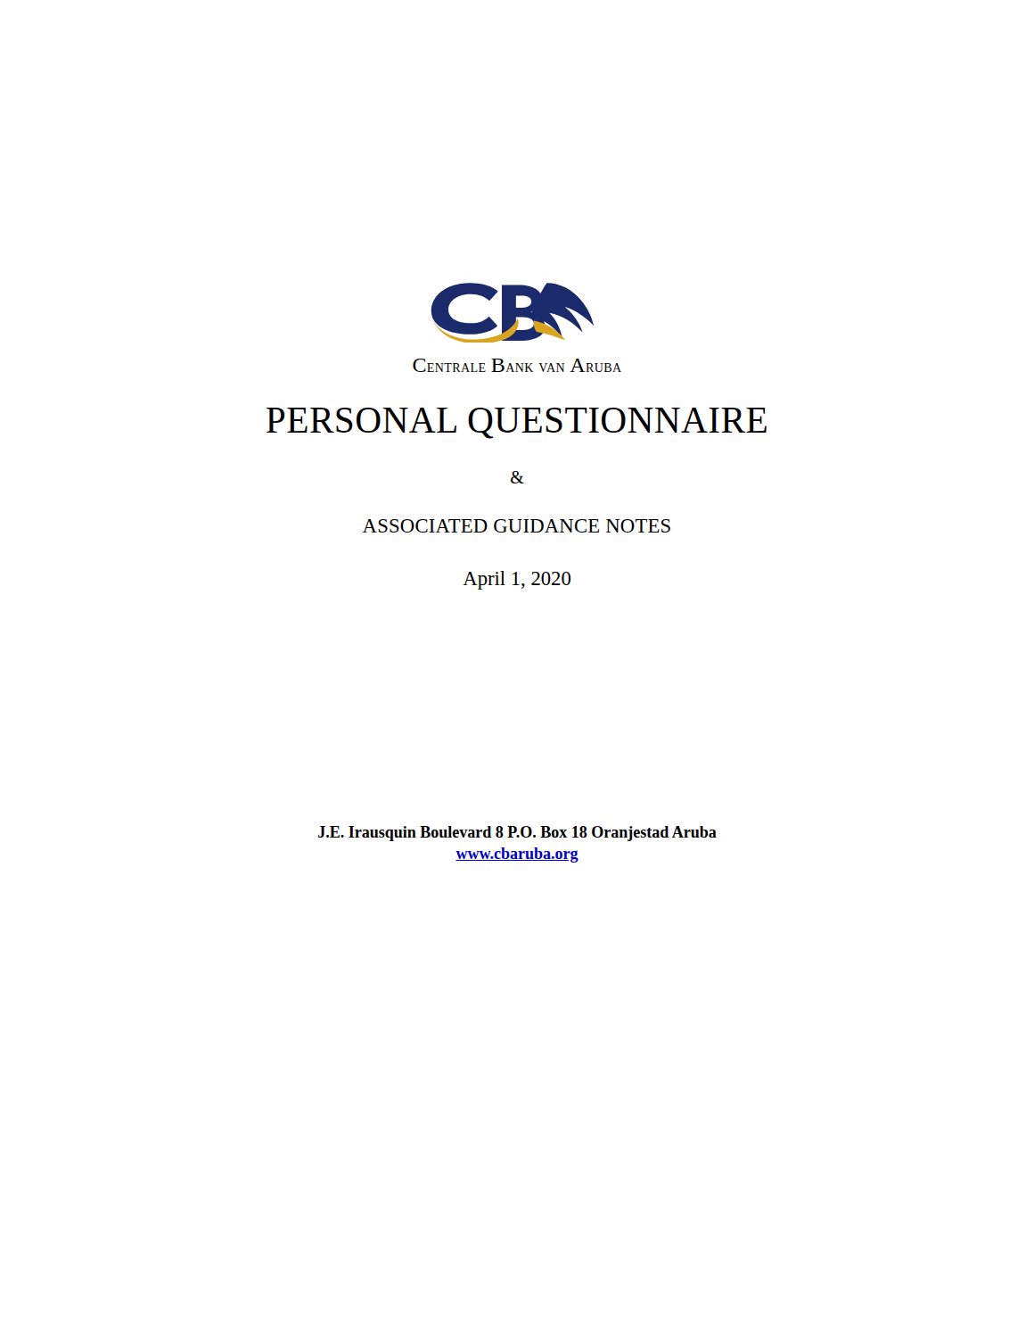Centrale Bank van Aruba
PERSONAL QUESTIONNAIRE
&
ASSOCIATED GUIDANCE NOTES
April 1, 2020
J.E. Irausquin Boulevard 8 P.O. Box 18 Oranjestad Aruba
www.cbaruba.org